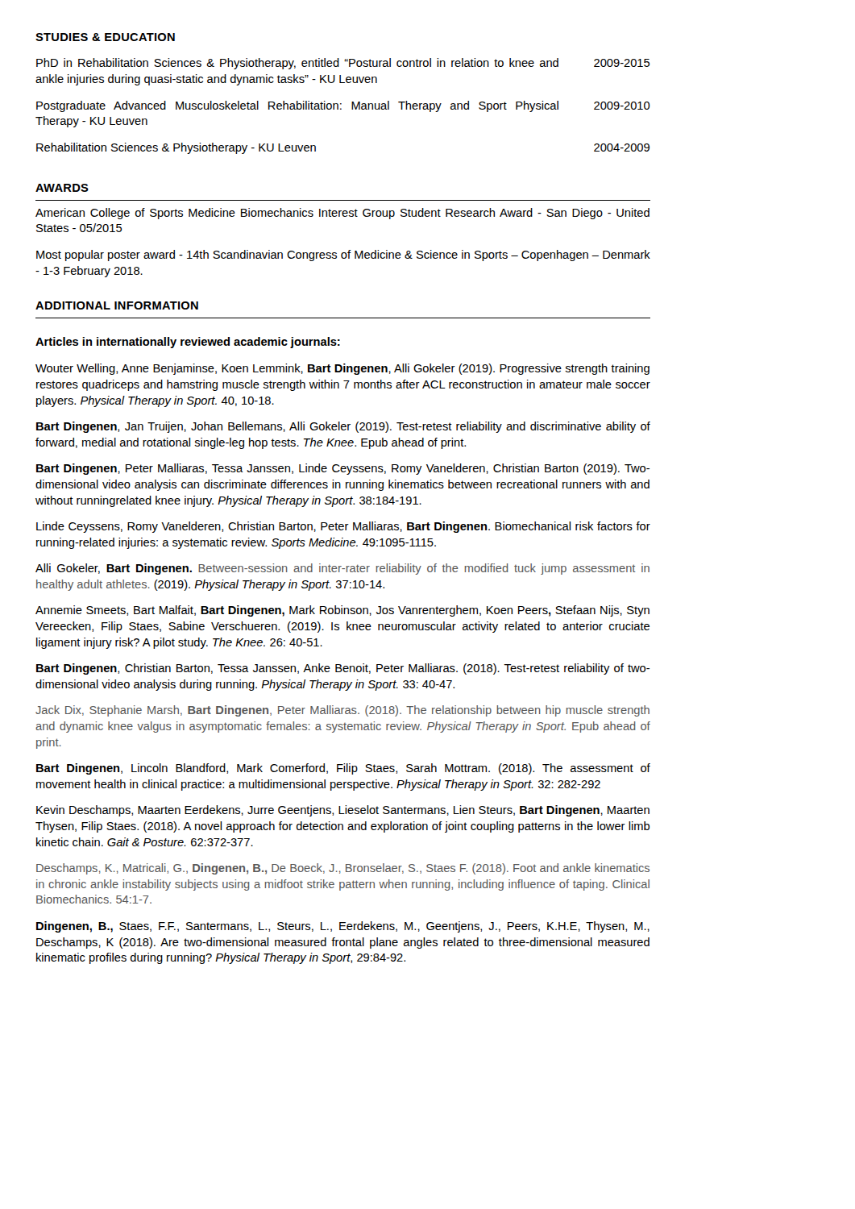Studies & Education
| PhD in Rehabilitation Sciences & Physiotherapy, entitled “Postural control in relation to knee and ankle injuries during quasi-static and dynamic tasks” - KU Leuven | 2009-2015 |
| Postgraduate Advanced Musculoskeletal Rehabilitation: Manual Therapy and Sport Physical Therapy - KU Leuven | 2009-2010 |
| Rehabilitation Sciences & Physiotherapy - KU Leuven | 2004-2009 |
Awards
American College of Sports Medicine Biomechanics Interest Group Student Research Award - San Diego - United States - 05/2015
Most popular poster award - 14th Scandinavian Congress of Medicine & Science in Sports – Copenhagen – Denmark - 1-3 February 2018.
Additional Information
Articles in internationally reviewed academic journals:
Wouter Welling, Anne Benjaminse, Koen Lemmink, Bart Dingenen, Alli Gokeler (2019). Progressive strength training restores quadriceps and hamstring muscle strength within 7 months after ACL reconstruction in amateur male soccer players. Physical Therapy in Sport. 40, 10-18.
Bart Dingenen, Jan Truijen, Johan Bellemans, Alli Gokeler (2019). Test-retest reliability and discriminative ability of forward, medial and rotational single-leg hop tests. The Knee. Epub ahead of print.
Bart Dingenen, Peter Malliaras, Tessa Janssen, Linde Ceyssens, Romy Vanelderen, Christian Barton (2019). Two-dimensional video analysis can discriminate differences in running kinematics between recreational runners with and without runningrelated knee injury. Physical Therapy in Sport. 38:184-191.
Linde Ceyssens, Romy Vanelderen, Christian Barton, Peter Malliaras, Bart Dingenen. Biomechanical risk factors for running-related injuries: a systematic review. Sports Medicine. 49:1095-1115.
Alli Gokeler, Bart Dingenen. Between-session and inter-rater reliability of the modified tuck jump assessment in healthy adult athletes. (2019). Physical Therapy in Sport. 37:10-14.
Annemie Smeets, Bart Malfait, Bart Dingenen, Mark Robinson, Jos Vanrenterghem, Koen Peers, Stefaan Nijs, Styn Vereecken, Filip Staes, Sabine Verschueren. (2019). Is knee neuromuscular activity related to anterior cruciate ligament injury risk? A pilot study. The Knee. 26: 40-51.
Bart Dingenen, Christian Barton, Tessa Janssen, Anke Benoit, Peter Malliaras. (2018). Test-retest reliability of two-dimensional video analysis during running. Physical Therapy in Sport. 33: 40-47.
Jack Dix, Stephanie Marsh, Bart Dingenen, Peter Malliaras. (2018). The relationship between hip muscle strength and dynamic knee valgus in asymptomatic females: a systematic review. Physical Therapy in Sport. Epub ahead of print.
Bart Dingenen, Lincoln Blandford, Mark Comerford, Filip Staes, Sarah Mottram. (2018). The assessment of movement health in clinical practice: a multidimensional perspective. Physical Therapy in Sport. 32: 282-292
Kevin Deschamps, Maarten Eerdekens, Jurre Geentjens, Lieselot Santermans, Lien Steurs, Bart Dingenen, Maarten Thysen, Filip Staes. (2018). A novel approach for detection and exploration of joint coupling patterns in the lower limb kinetic chain. Gait & Posture. 62:372-377.
Deschamps, K., Matricali, G., Dingenen, B., De Boeck, J., Bronselaer, S., Staes F. (2018). Foot and ankle kinematics in chronic ankle instability subjects using a midfoot strike pattern when running, including influence of taping. Clinical Biomechanics. 54:1-7.
Dingenen, B., Staes, F.F., Santermans, L., Steurs, L., Eerdekens, M., Geentjens, J., Peers, K.H.E, Thysen, M., Deschamps, K (2018). Are two-dimensional measured frontal plane angles related to three-dimensional measured kinematic profiles during running? Physical Therapy in Sport, 29:84-92.